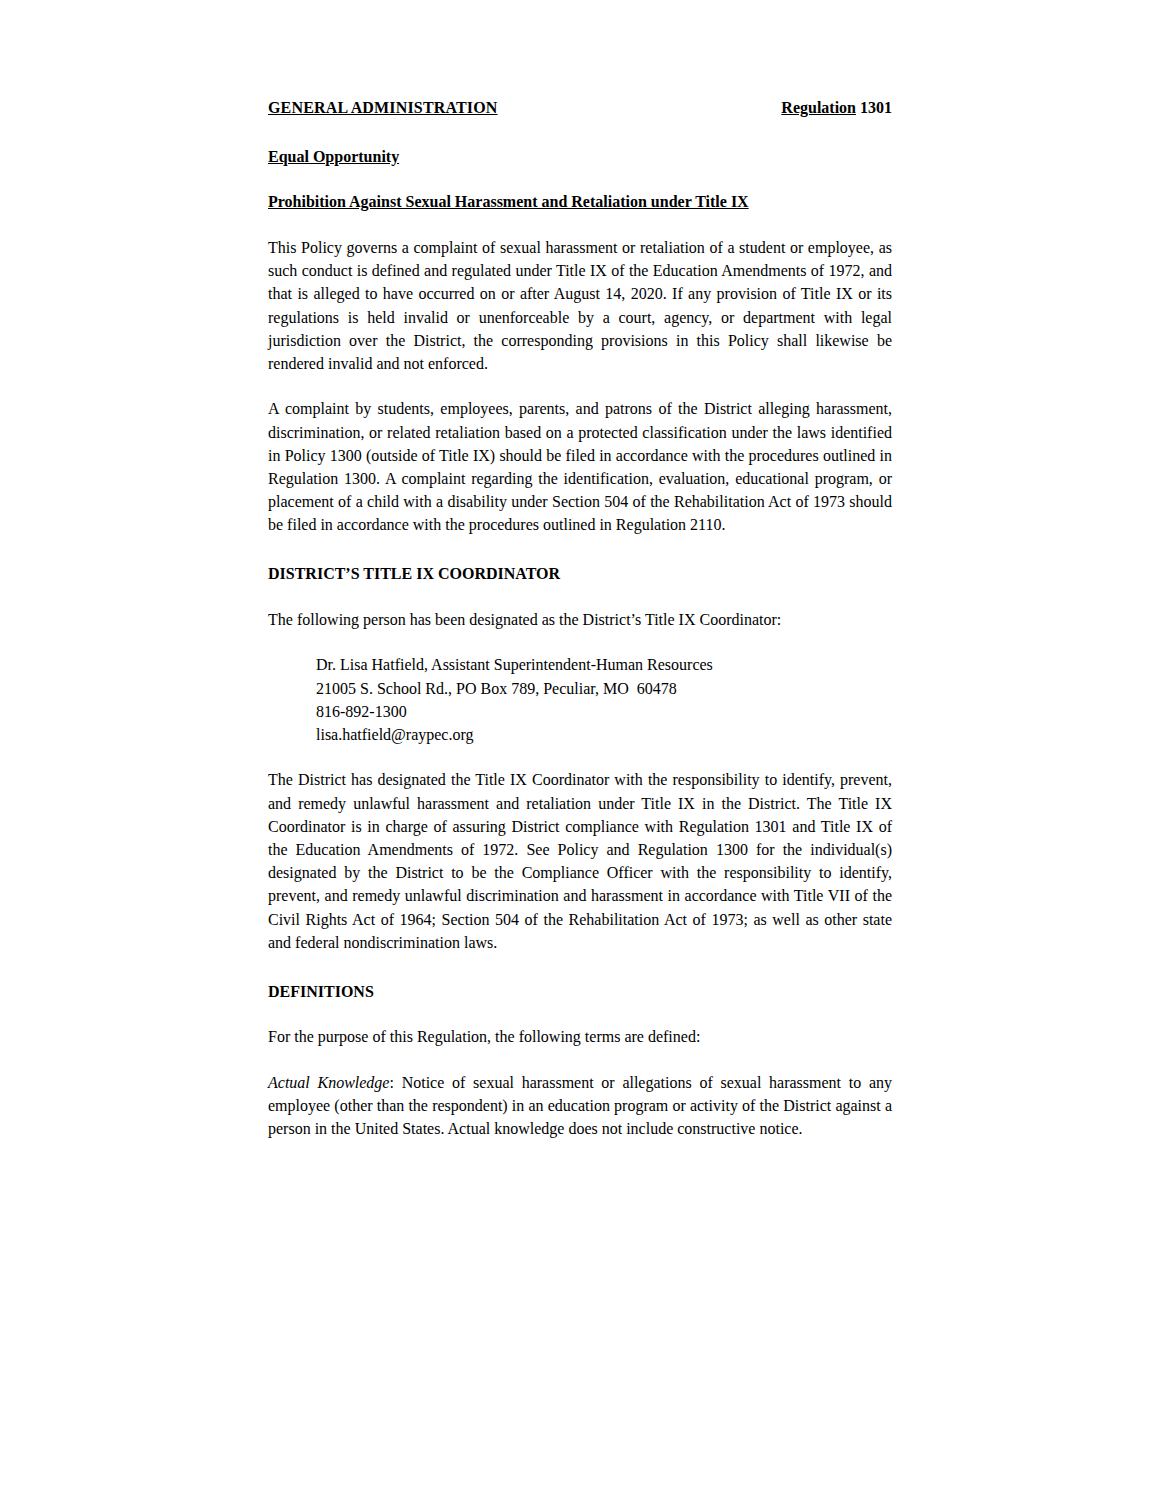GENERAL ADMINISTRATION
Regulation 1301
Equal Opportunity
Prohibition Against Sexual Harassment and Retaliation under Title IX
This Policy governs a complaint of sexual harassment or retaliation of a student or employee, as such conduct is defined and regulated under Title IX of the Education Amendments of 1972, and that is alleged to have occurred on or after August 14, 2020. If any provision of Title IX or its regulations is held invalid or unenforceable by a court, agency, or department with legal jurisdiction over the District, the corresponding provisions in this Policy shall likewise be rendered invalid and not enforced.
A complaint by students, employees, parents, and patrons of the District alleging harassment, discrimination, or related retaliation based on a protected classification under the laws identified in Policy 1300 (outside of Title IX) should be filed in accordance with the procedures outlined in Regulation 1300. A complaint regarding the identification, evaluation, educational program, or placement of a child with a disability under Section 504 of the Rehabilitation Act of 1973 should be filed in accordance with the procedures outlined in Regulation 2110.
DISTRICT’S TITLE IX COORDINATOR
The following person has been designated as the District’s Title IX Coordinator:
Dr. Lisa Hatfield, Assistant Superintendent-Human Resources
21005 S. School Rd., PO Box 789, Peculiar, MO 60478
816-892-1300
lisa.hatfield@raypec.org
The District has designated the Title IX Coordinator with the responsibility to identify, prevent, and remedy unlawful harassment and retaliation under Title IX in the District. The Title IX Coordinator is in charge of assuring District compliance with Regulation 1301 and Title IX of the Education Amendments of 1972. See Policy and Regulation 1300 for the individual(s) designated by the District to be the Compliance Officer with the responsibility to identify, prevent, and remedy unlawful discrimination and harassment in accordance with Title VII of the Civil Rights Act of 1964; Section 504 of the Rehabilitation Act of 1973; as well as other state and federal nondiscrimination laws.
DEFINITIONS
For the purpose of this Regulation, the following terms are defined:
Actual Knowledge: Notice of sexual harassment or allegations of sexual harassment to any employee (other than the respondent) in an education program or activity of the District against a person in the United States. Actual knowledge does not include constructive notice.